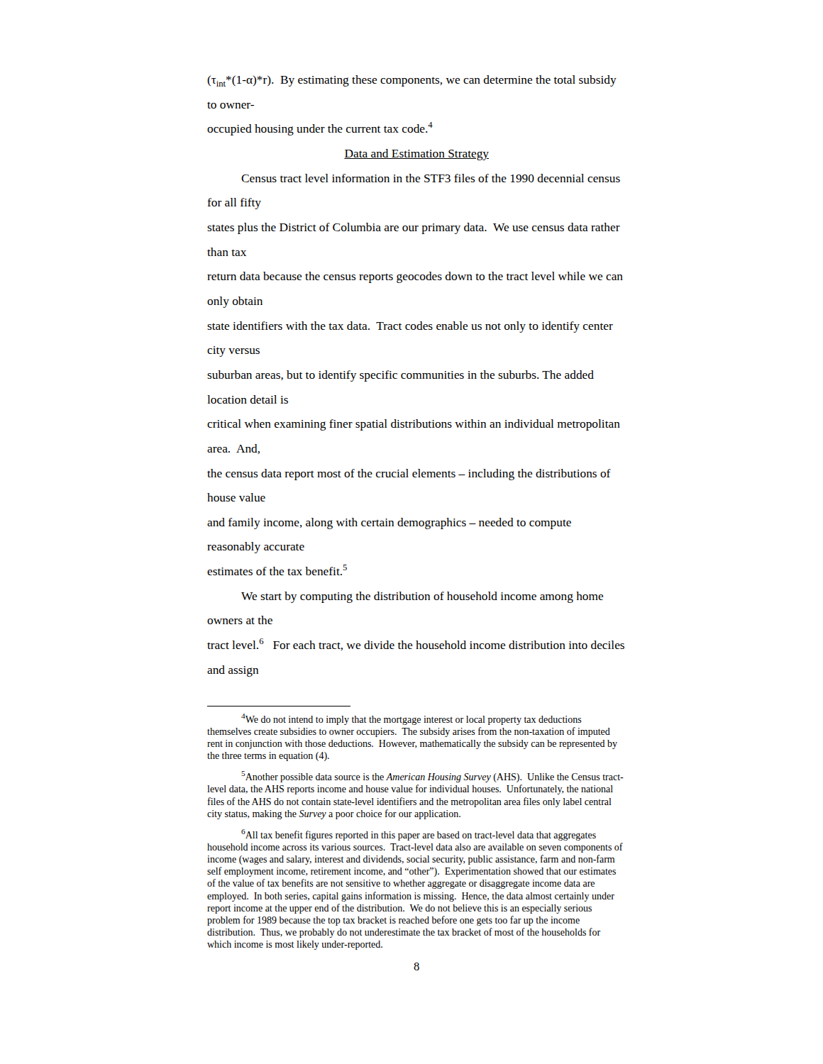(τint*(1-α)*r). By estimating these components, we can determine the total subsidy to owner-
occupied housing under the current tax code.4
Data and Estimation Strategy
Census tract level information in the STF3 files of the 1990 decennial census for all fifty
states plus the District of Columbia are our primary data. We use census data rather than tax
return data because the census reports geocodes down to the tract level while we can only obtain
state identifiers with the tax data. Tract codes enable us not only to identify center city versus
suburban areas, but to identify specific communities in the suburbs. The added location detail is
critical when examining finer spatial distributions within an individual metropolitan area. And,
the census data report most of the crucial elements – including the distributions of house value
and family income, along with certain demographics – needed to compute reasonably accurate
estimates of the tax benefit.5
We start by computing the distribution of household income among home owners at the
tract level.6 For each tract, we divide the household income distribution into deciles and assign
4We do not intend to imply that the mortgage interest or local property tax deductions themselves create subsidies to owner occupiers. The subsidy arises from the non-taxation of imputed rent in conjunction with those deductions. However, mathematically the subsidy can be represented by the three terms in equation (4).
5Another possible data source is the American Housing Survey (AHS). Unlike the Census tract-level data, the AHS reports income and house value for individual houses. Unfortunately, the national files of the AHS do not contain state-level identifiers and the metropolitan area files only label central city status, making the Survey a poor choice for our application.
6All tax benefit figures reported in this paper are based on tract-level data that aggregates household income across its various sources. Tract-level data also are available on seven components of income (wages and salary, interest and dividends, social security, public assistance, farm and non-farm self employment income, retirement income, and “other”). Experimentation showed that our estimates of the value of tax benefits are not sensitive to whether aggregate or disaggregate income data are employed. In both series, capital gains information is missing. Hence, the data almost certainly under report income at the upper end of the distribution. We do not believe this is an especially serious problem for 1989 because the top tax bracket is reached before one gets too far up the income distribution. Thus, we probably do not underestimate the tax bracket of most of the households for which income is most likely under-reported.
8